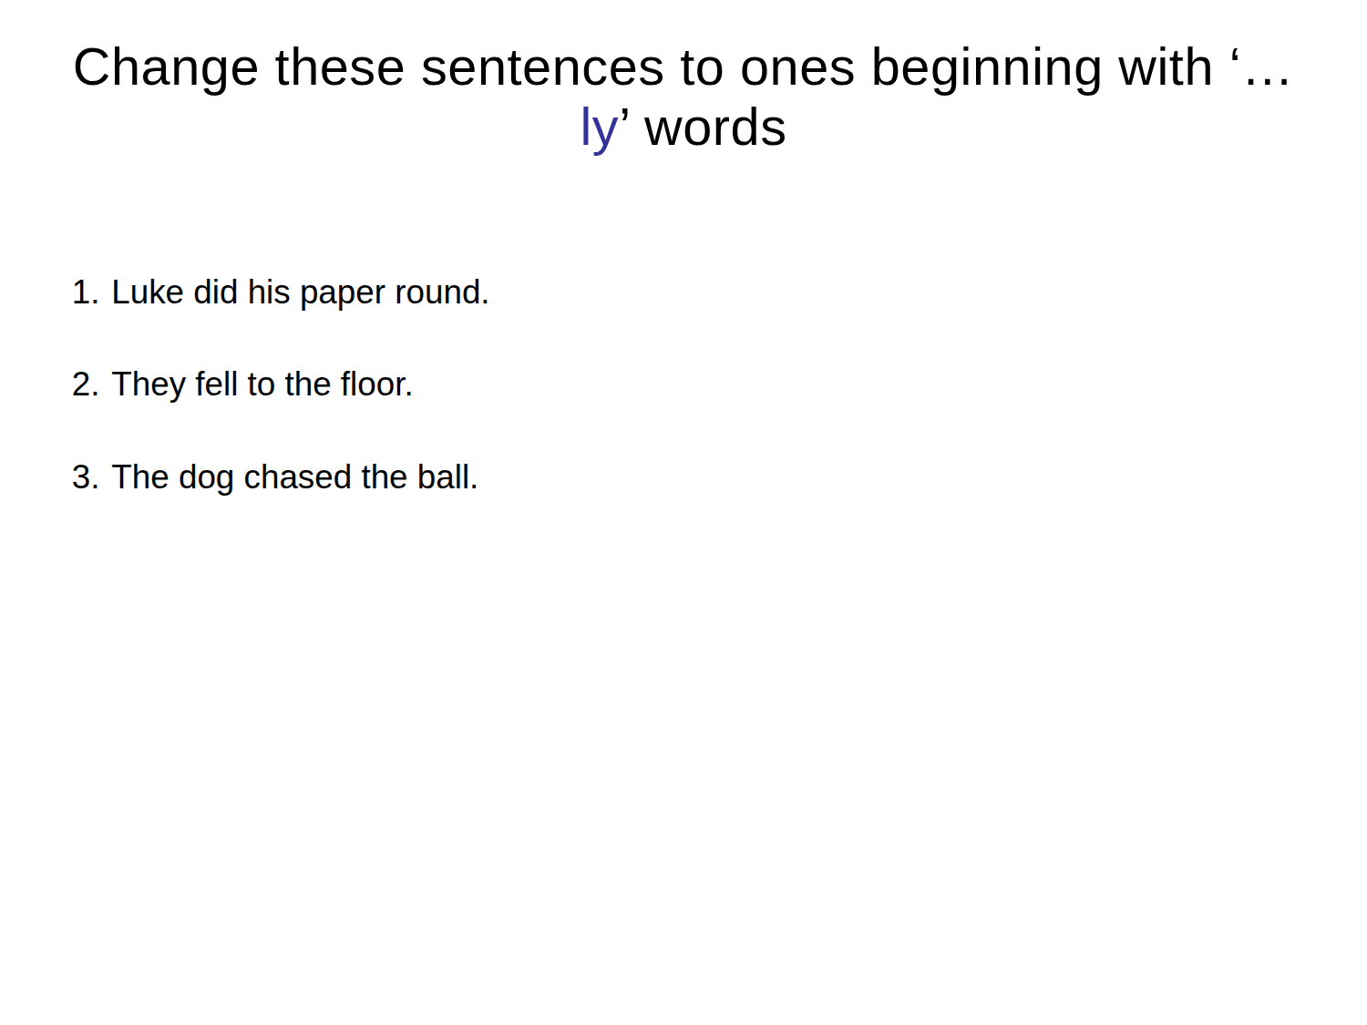Change these sentences to ones beginning with ‘…ly’ words
1. Luke did his paper round.
2. They fell to the floor.
3. The dog chased the ball.